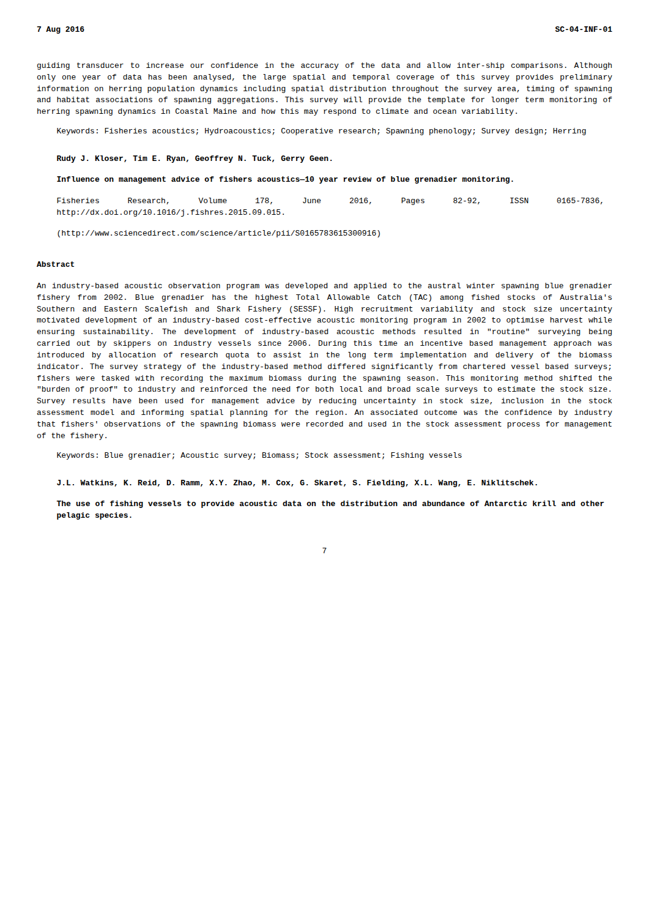7 Aug 2016 SC-04-INF-01
guiding transducer to increase our confidence in the accuracy of the data and allow inter-ship comparisons. Although only one year of data has been analysed, the large spatial and temporal coverage of this survey provides preliminary information on herring population dynamics including spatial distribution throughout the survey area, timing of spawning and habitat associations of spawning aggregations. This survey will provide the template for longer term monitoring of herring spawning dynamics in Coastal Maine and how this may respond to climate and ocean variability.
Keywords: Fisheries acoustics; Hydroacoustics; Cooperative research; Spawning phenology; Survey design; Herring
Rudy J. Kloser, Tim E. Ryan, Geoffrey N. Tuck, Gerry Geen.
Influence on management advice of fishers acoustics—10 year review of blue grenadier monitoring.
Fisheries Research, Volume 178, June 2016, Pages 82-92, ISSN 0165-7836, http://dx.doi.org/10.1016/j.fishres.2015.09.015.
(http://www.sciencedirect.com/science/article/pii/S0165783615300916)
Abstract
An industry-based acoustic observation program was developed and applied to the austral winter spawning blue grenadier fishery from 2002. Blue grenadier has the highest Total Allowable Catch (TAC) among fished stocks of Australia's Southern and Eastern Scalefish and Shark Fishery (SESSF). High recruitment variability and stock size uncertainty motivated development of an industry-based cost-effective acoustic monitoring program in 2002 to optimise harvest while ensuring sustainability. The development of industry-based acoustic methods resulted in "routine" surveying being carried out by skippers on industry vessels since 2006. During this time an incentive based management approach was introduced by allocation of research quota to assist in the long term implementation and delivery of the biomass indicator. The survey strategy of the industry-based method differed significantly from chartered vessel based surveys; fishers were tasked with recording the maximum biomass during the spawning season. This monitoring method shifted the "burden of proof" to industry and reinforced the need for both local and broad scale surveys to estimate the stock size. Survey results have been used for management advice by reducing uncertainty in stock size, inclusion in the stock assessment model and informing spatial planning for the region. An associated outcome was the confidence by industry that fishers' observations of the spawning biomass were recorded and used in the stock assessment process for management of the fishery.
Keywords: Blue grenadier; Acoustic survey; Biomass; Stock assessment; Fishing vessels
J.L. Watkins, K. Reid, D. Ramm, X.Y. Zhao, M. Cox, G. Skaret, S. Fielding, X.L. Wang, E. Niklitschek.
The use of fishing vessels to provide acoustic data on the distribution and abundance of Antarctic krill and other pelagic species.
7